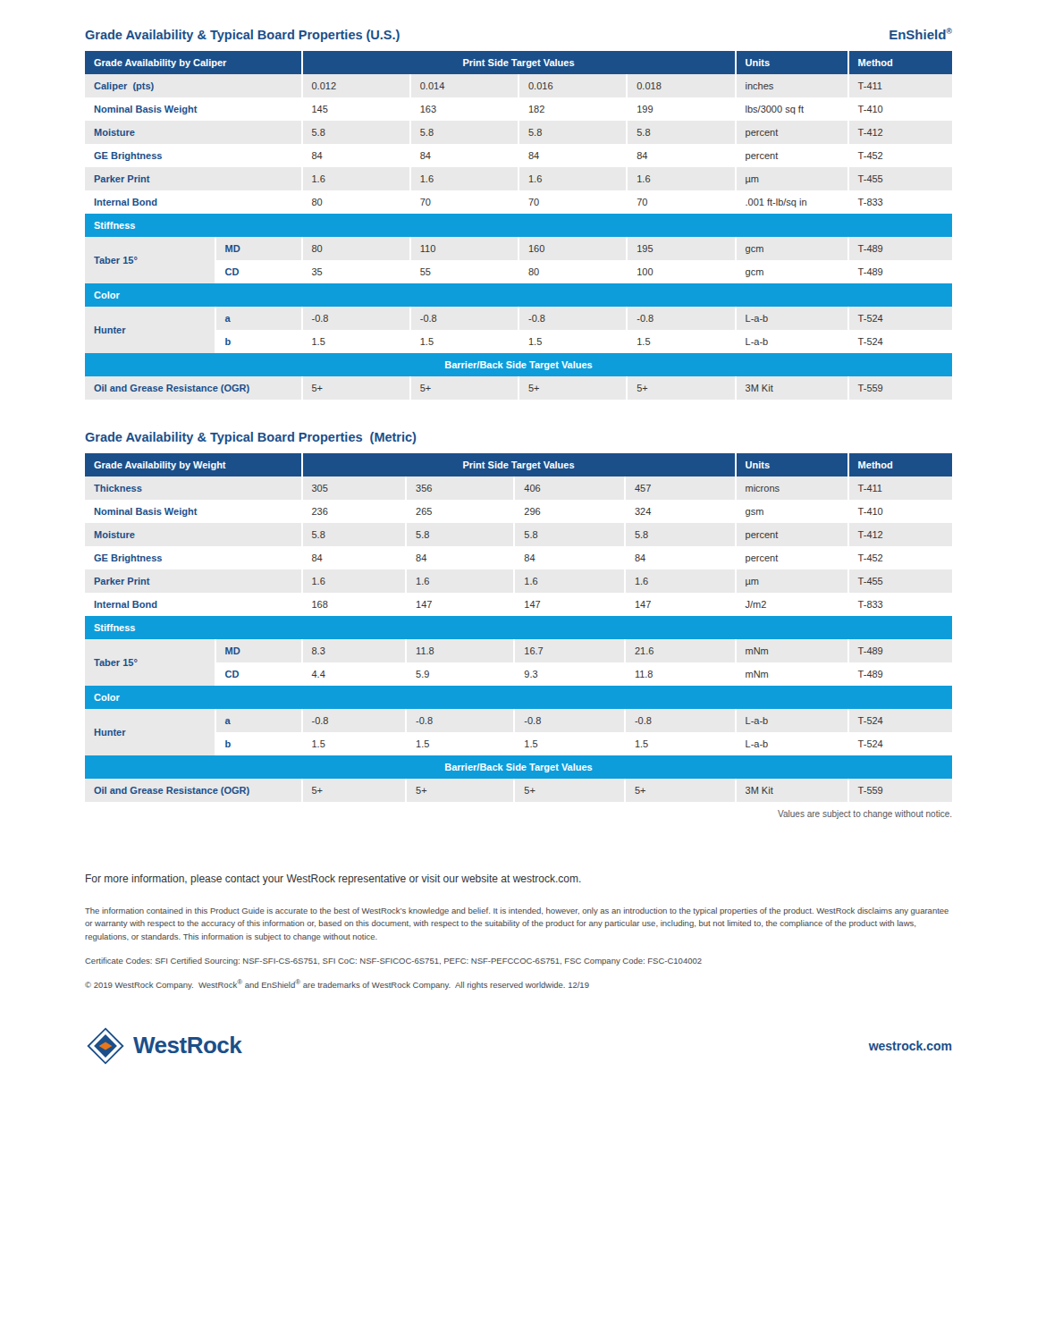Grade Availability & Typical Board Properties (U.S.)
EnShield®
| Grade Availability by Caliper | Print Side Target Values | Units | Method |
| --- | --- | --- | --- |
| Caliper (pts) | 0.012 | 0.014 | 0.016 | 0.018 | inches | T-411 |
| Nominal Basis Weight | 145 | 163 | 182 | 199 | lbs/3000 sq ft | T-410 |
| Moisture | 5.8 | 5.8 | 5.8 | 5.8 | percent | T-412 |
| GE Brightness | 84 | 84 | 84 | 84 | percent | T-452 |
| Parker Print | 1.6 | 1.6 | 1.6 | 1.6 | µm | T-455 |
| Internal Bond | 80 | 70 | 70 | 70 | .001 ft-lb/sq in | T-833 |
| Stiffness |
| Taber 15° | MD | 80 | 110 | 160 | 195 | gcm | T-489 |
| CD | 35 | 55 | 80 | 100 | gcm | T-489 |
| Color |
| Hunter | a | -0.8 | -0.8 | -0.8 | -0.8 | L-a-b | T-524 |
| b | 1.5 | 1.5 | 1.5 | 1.5 | L-a-b | T-524 |
| Barrier/Back Side Target Values |
| Oil and Grease Resistance (OGR) | 5+ | 5+ | 5+ | 5+ | 3M Kit | T-559 |
Grade Availability & Typical Board Properties (Metric)
| Grade Availability by Weight | Print Side Target Values | Units | Method |
| --- | --- | --- | --- |
| Thickness | 305 | 356 | 406 | 457 | microns | T-411 |
| Nominal Basis Weight | 236 | 265 | 296 | 324 | gsm | T-410 |
| Moisture | 5.8 | 5.8 | 5.8 | 5.8 | percent | T-412 |
| GE Brightness | 84 | 84 | 84 | 84 | percent | T-452 |
| Parker Print | 1.6 | 1.6 | 1.6 | 1.6 | µm | T-455 |
| Internal Bond | 168 | 147 | 147 | 147 | J/m2 | T-833 |
| Stiffness |
| Taber 15° | MD | 8.3 | 11.8 | 16.7 | 21.6 | mNm | T-489 |
| CD | 4.4 | 5.9 | 9.3 | 11.8 | mNm | T-489 |
| Color |
| Hunter | a | -0.8 | -0.8 | -0.8 | -0.8 | L-a-b | T-524 |
| b | 1.5 | 1.5 | 1.5 | 1.5 | L-a-b | T-524 |
| Barrier/Back Side Target Values |
| Oil and Grease Resistance (OGR) | 5+ | 5+ | 5+ | 5+ | 3M Kit | T-559 |
Values are subject to change without notice.
For more information, please contact your WestRock representative or visit our website at westrock.com.
The information contained in this Product Guide is accurate to the best of WestRock’s knowledge and belief. It is intended, however, only as an introduction to the typical properties of the product. WestRock disclaims any guarantee or warranty with respect to the accuracy of this information or, based on this document, with respect to the suitability of the product for any particular use, including, but not limited to, the compliance of the product with laws, regulations, or standards. This information is subject to change without notice.
Certificate Codes: SFI Certified Sourcing: NSF-SFI-CS-6S751, SFI CoC: NSF-SFICOC-6S751, PEFC: NSF-PEFCCOC-6S751, FSC Company Code: FSC-C104002
© 2019 WestRock Company. WestRock® and EnShield® are trademarks of WestRock Company. All rights reserved worldwide. 12/19
WestRock
westrock.com